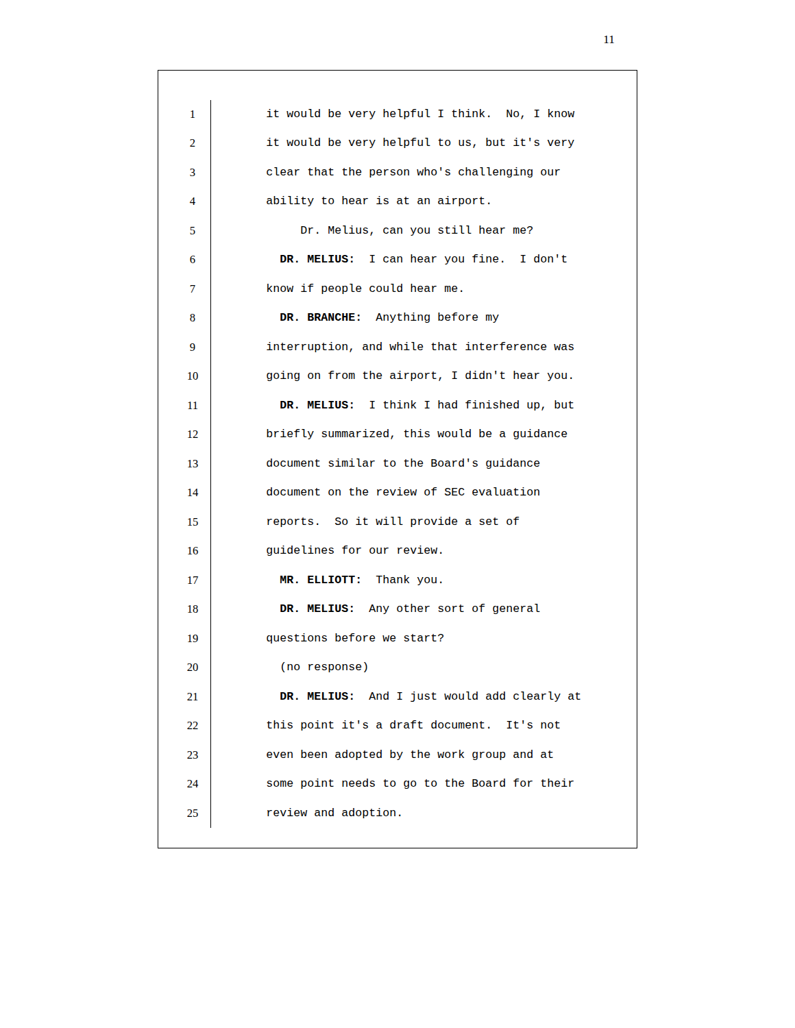11
| 1 2 3 4 5 6 7 8 9 10 11 12 13 14 15 16 17 18 19 20 21 22 23 24 25 | it would be very helpful I think. No, I know it would be very helpful to us, but it's very clear that the person who's challenging our ability to hear is at an airport. Dr. Melius, can you still hear me? DR. MELIUS: I can hear you fine. I don't know if people could hear me. DR. BRANCHE: Anything before my interruption, and while that interference was going on from the airport, I didn't hear you. DR. MELIUS: I think I had finished up, but briefly summarized, this would be a guidance document similar to the Board's guidance document on the review of SEC evaluation reports. So it will provide a set of guidelines for our review. MR. ELLIOTT: Thank you. DR. MELIUS: Any other sort of general questions before we start? (no response) DR. MELIUS: And I just would add clearly at this point it's a draft document. It's not even been adopted by the work group and at some point needs to go to the Board for their review and adoption. |